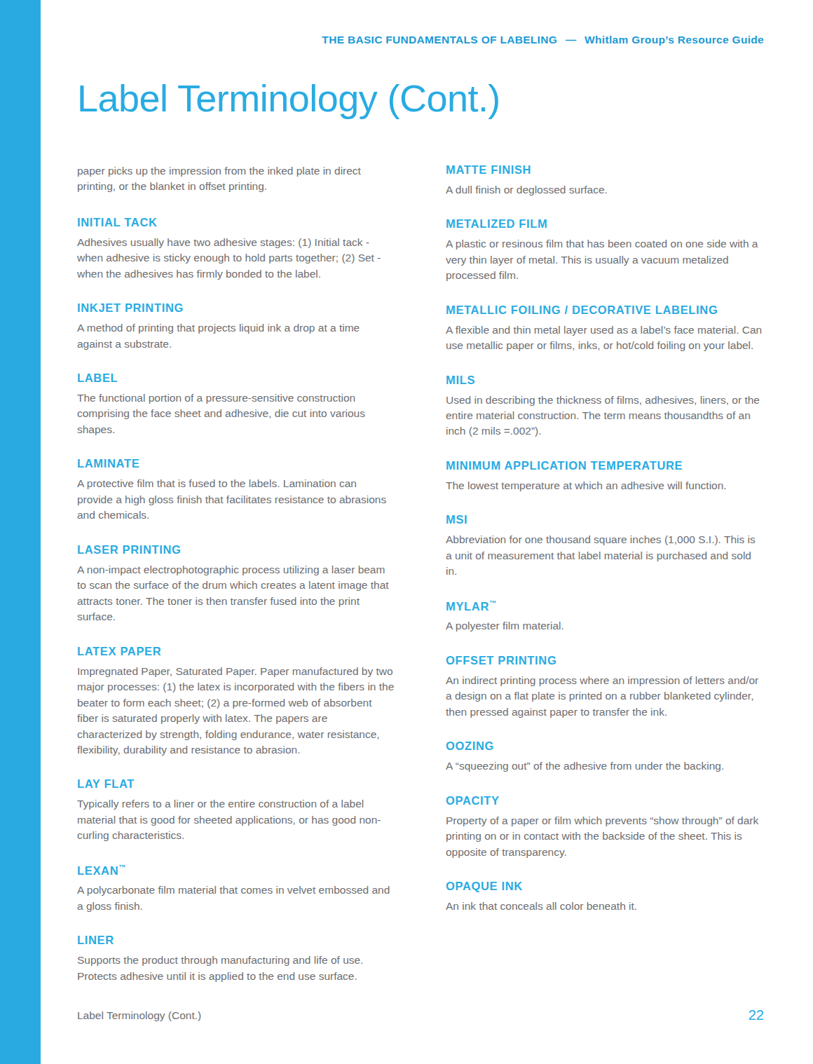THE BASIC FUNDAMENTALS OF LABELING — Whitlam Group’s Resource Guide
Label Terminology (Cont.)
paper picks up the impression from the inked plate in direct printing, or the blanket in offset printing.
INITIAL TACK
Adhesives usually have two adhesive stages: (1) Initial tack - when adhesive is sticky enough to hold parts together; (2) Set - when the adhesives has firmly bonded to the label.
INKJET PRINTING
A method of printing that projects liquid ink a drop at a time against a substrate.
LABEL
The functional portion of a pressure-sensitive construction comprising the face sheet and adhesive, die cut into various shapes.
LAMINATE
A protective film that is fused to the labels. Lamination can provide a high gloss finish that facilitates resistance to abrasions and chemicals.
LASER PRINTING
A non-impact electrophotographic process utilizing a laser beam to scan the surface of the drum which creates a latent image that attracts toner. The toner is then transfer fused into the print surface.
LATEX PAPER
Impregnated Paper, Saturated Paper. Paper manufactured by two major processes: (1) the latex is incorporated with the fibers in the beater to form each sheet; (2) a pre-formed web of absorbent fiber is saturated properly with latex. The papers are characterized by strength, folding endurance, water resistance, flexibility, durability and resistance to abrasion.
LAY FLAT
Typically refers to a liner or the entire construction of a label material that is good for sheeted applications, or has good non-curling characteristics.
LEXAN™
A polycarbonate film material that comes in velvet embossed and a gloss finish.
LINER
Supports the product through manufacturing and life of use. Protects adhesive until it is applied to the end use surface.
MATTE FINISH
A dull finish or deglossed surface.
METALIZED FILM
A plastic or resinous film that has been coated on one side with a very thin layer of metal. This is usually a vacuum metalized processed film.
METALLIC FOILING / DECORATIVE LABELING
A flexible and thin metal layer used as a label’s face material. Can use metallic paper or films, inks, or hot/cold foiling on your label.
MILS
Used in describing the thickness of films, adhesives, liners, or the entire material construction. The term means thousandths of an inch (2 mils =.002”).
MINIMUM APPLICATION TEMPERATURE
The lowest temperature at which an adhesive will function.
MSI
Abbreviation for one thousand square inches (1,000 S.I.). This is a unit of measurement that label material is purchased and sold in.
MYLAR™
A polyester film material.
OFFSET PRINTING
An indirect printing process where an impression of letters and/or a design on a flat plate is printed on a rubber blanketed cylinder, then pressed against paper to transfer the ink.
OOZING
A “squeezing out” of the adhesive from under the backing.
OPACITY
Property of a paper or film which prevents “show through” of dark printing on or in contact with the backside of the sheet. This is opposite of transparency.
OPAQUE INK
An ink that conceals all color beneath it.
Label Terminology (Cont.) 22